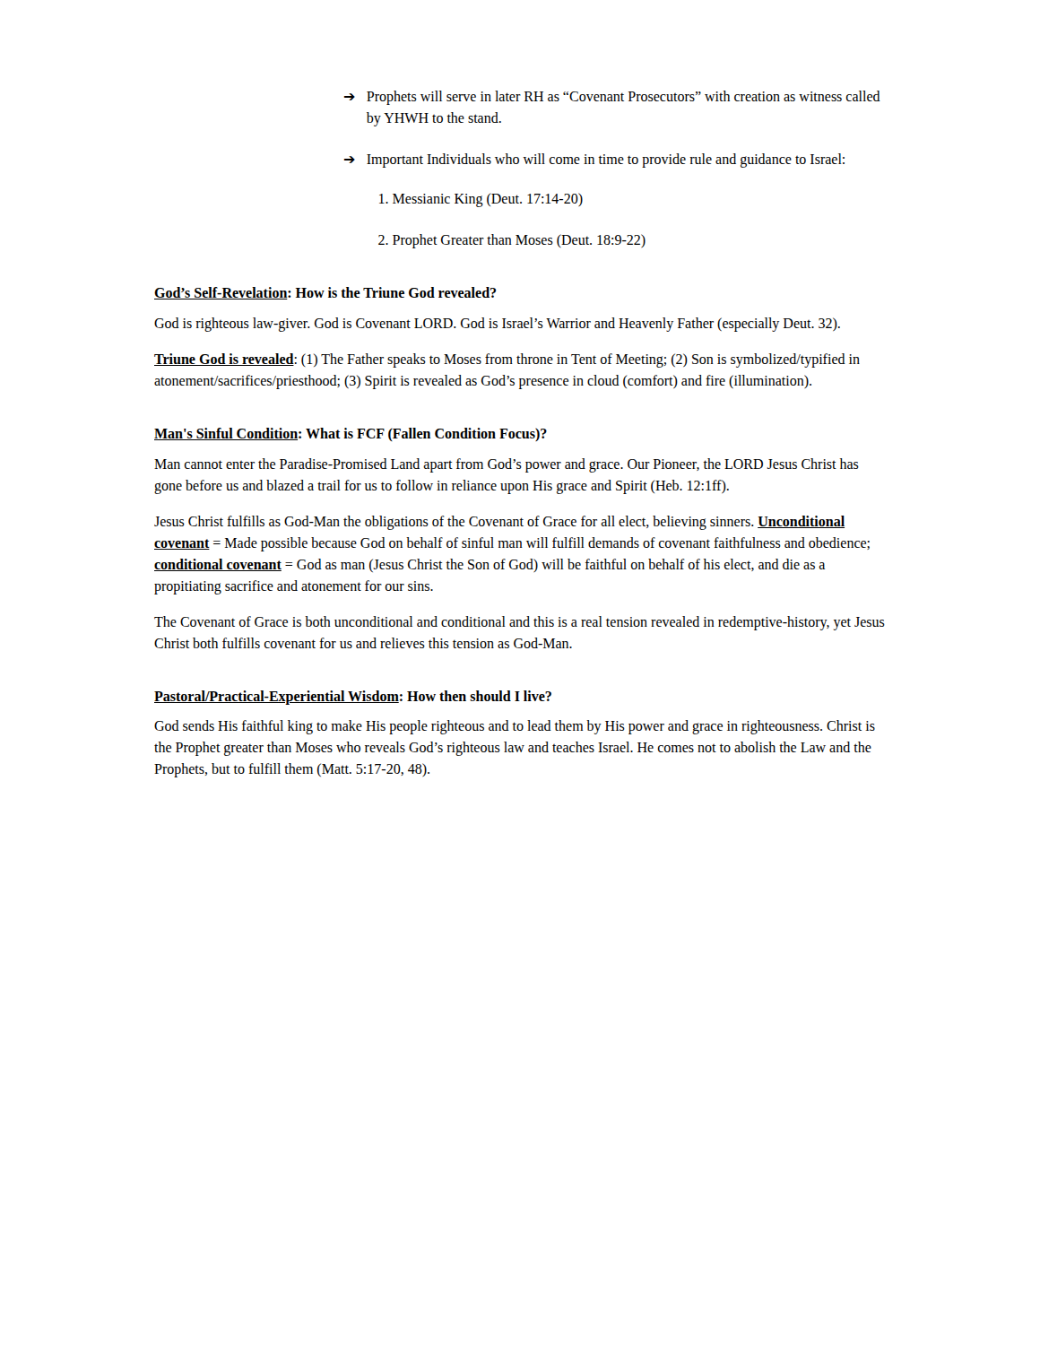Prophets will serve in later RH as “Covenant Prosecutors” with creation as witness called by YHWH to the stand.
Important Individuals who will come in time to provide rule and guidance to Israel:
Messianic King (Deut. 17:14-20)
Prophet Greater than Moses (Deut. 18:9-22)
God’s Self-Revelation: How is the Triune God revealed?
God is righteous law-giver. God is Covenant LORD. God is Israel’s Warrior and Heavenly Father (especially Deut. 32).
Triune God is revealed: (1) The Father speaks to Moses from throne in Tent of Meeting; (2) Son is symbolized/typified in atonement/sacrifices/priesthood; (3) Spirit is revealed as God’s presence in cloud (comfort) and fire (illumination).
Man's Sinful Condition: What is FCF (Fallen Condition Focus)?
Man cannot enter the Paradise-Promised Land apart from God’s power and grace. Our Pioneer, the LORD Jesus Christ has gone before us and blazed a trail for us to follow in reliance upon His grace and Spirit (Heb. 12:1ff).
Jesus Christ fulfills as God-Man the obligations of the Covenant of Grace for all elect, believing sinners. Unconditional covenant = Made possible because God on behalf of sinful man will fulfill demands of covenant faithfulness and obedience; conditional covenant = God as man (Jesus Christ the Son of God) will be faithful on behalf of his elect, and die as a propitiating sacrifice and atonement for our sins.
The Covenant of Grace is both unconditional and conditional and this is a real tension revealed in redemptive-history, yet Jesus Christ both fulfills covenant for us and relieves this tension as God-Man.
Pastoral/Practical-Experiential Wisdom: How then should I live?
God sends His faithful king to make His people righteous and to lead them by His power and grace in righteousness. Christ is the Prophet greater than Moses who reveals God’s righteous law and teaches Israel. He comes not to abolish the Law and the Prophets, but to fulfill them (Matt. 5:17-20, 48).